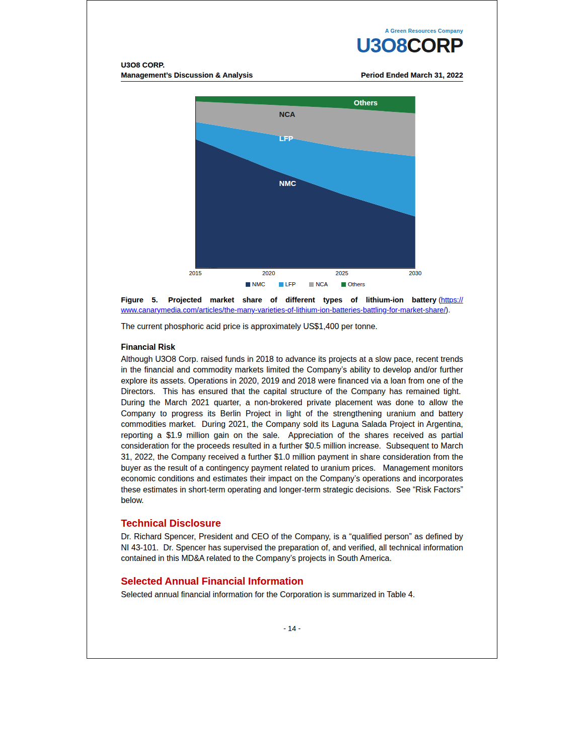A Green Resources Company
U3O8 CORP
U3O8 CORP. Management’s Discussion & Analysis
Period Ended March 31, 2022
Market share (%storage deployments)
100%
90%
80%
70%
60%
50%
40%
30%
20%
10%
0%
NMC
LFP
NCA
Others
2015
2020
2025
2030
NMC
LFP
NCA
Others
Figure 5. Projected market share of different types of lithium-ion battery (https://www.canarymedia.com/articles/the-many-varieties-of-lithium-ion-batteries-battling-for-market-share/).
The current phosphoric acid price is approximately US$1,400 per tonne.
Financial Risk
Although U3O8 Corp. raised funds in 2018 to advance its projects at a slow pace, recent trends in the financial and commodity markets limited the Company’s ability to develop and/or further explore its assets. Operations in 2020, 2019 and 2018 were financed via a loan from one of the Directors. This has ensured that the capital structure of the Company has remained tight. During the March 2021 quarter, a non-brokered private placement was done to allow the Company to progress its Berlin Project in light of the strengthening uranium and battery commodities market. During 2021, the Company sold its Laguna Salada Project in Argentina, reporting a $1.9 million gain on the sale. Appreciation of the shares received as partial consideration for the proceeds resulted in a further $0.5 million increase. Subsequent to March 31, 2022, the Company received a further $1.0 million payment in share consideration from the buyer as the result of a contingency payment related to uranium prices. Management monitors economic conditions and estimates their impact on the Company’s operations and incorporates these estimates in short-term operating and longer-term strategic decisions. See “Risk Factors” below.
Technical Disclosure
Dr. Richard Spencer, President and CEO of the Company, is a “qualified person” as defined by NI 43-101. Dr. Spencer has supervised the preparation of, and verified, all technical information contained in this MD&A related to the Company’s projects in South America.
Selected Annual Financial Information
Selected annual financial information for the Corporation is summarized in Table 4.
- 14 -